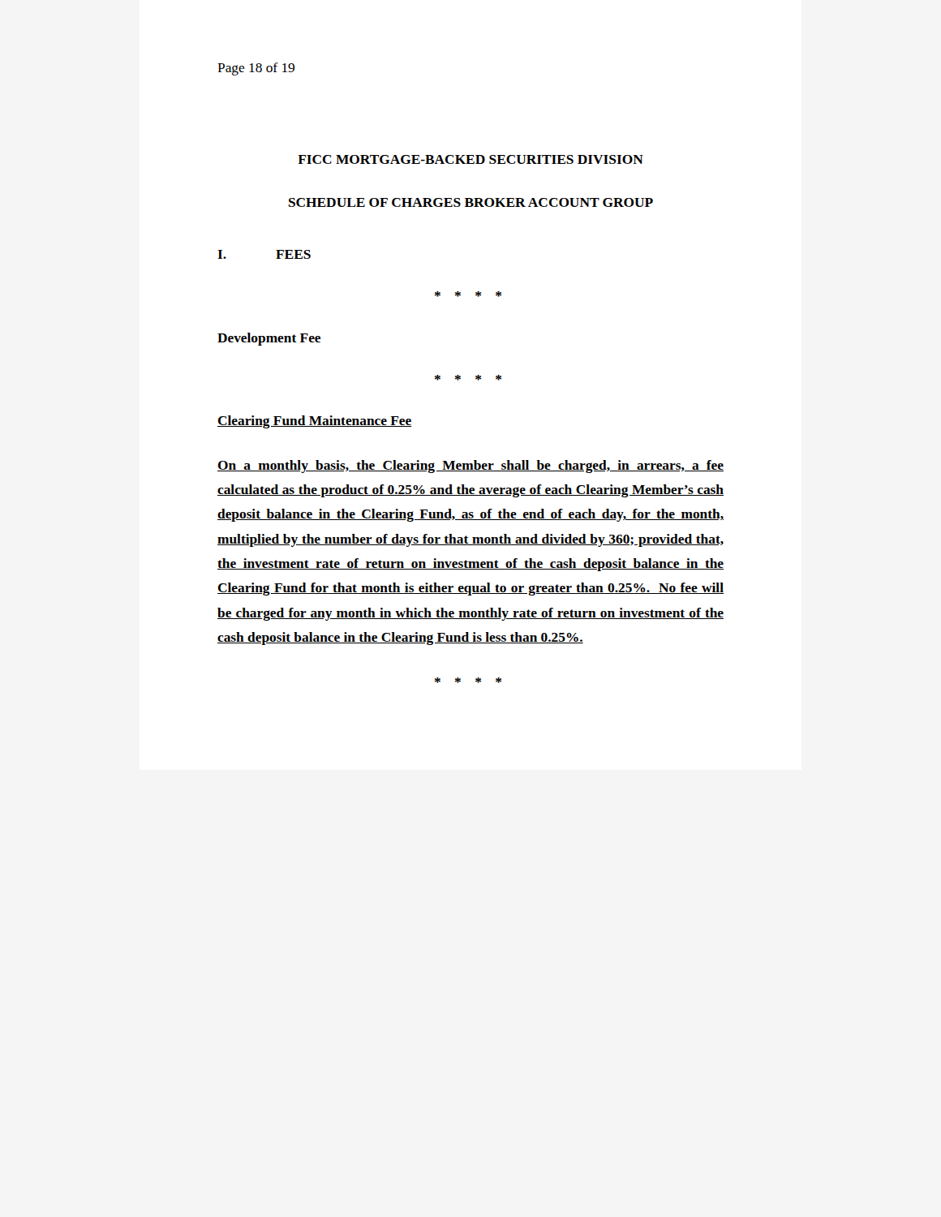Page 18 of 19
FICC MORTGAGE-BACKED SECURITIES DIVISION
SCHEDULE OF CHARGES BROKER ACCOUNT GROUP
I. FEES
* * * *
Development Fee
* * * *
Clearing Fund Maintenance Fee
On a monthly basis, the Clearing Member shall be charged, in arrears, a fee calculated as the product of 0.25% and the average of each Clearing Member’s cash deposit balance in the Clearing Fund, as of the end of each day, for the month, multiplied by the number of days for that month and divided by 360; provided that, the investment rate of return on investment of the cash deposit balance in the Clearing Fund for that month is either equal to or greater than 0.25%. No fee will be charged for any month in which the monthly rate of return on investment of the cash deposit balance in the Clearing Fund is less than 0.25%.
* * * *